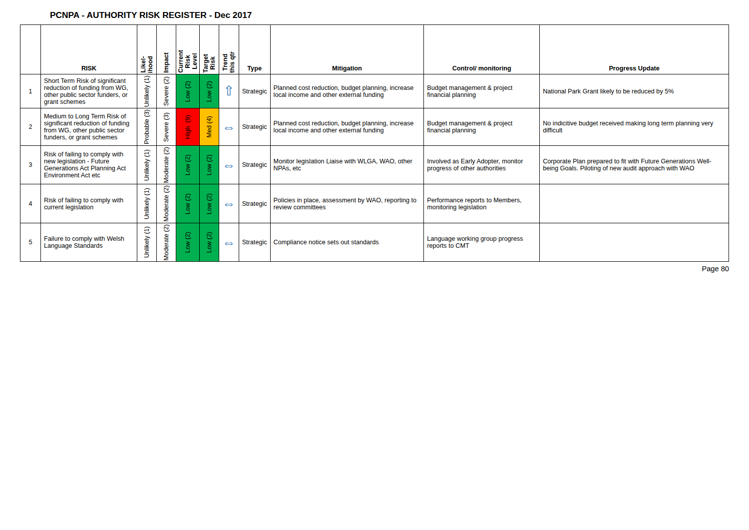PCNPA - AUTHORITY RISK REGISTER - Dec 2017
| | RISK | Likel- ihood | Impact | Current Risk Level | Target Risk | Trend this qtr | Type | Mitigation | Control/ monitoring | Progress Update |
| --- | --- | --- | --- | --- | --- | --- | --- | --- | --- | --- |
| 1 | Short Term Risk of significant reduction of funding from WG, other public sector funders, or grant schemes | Unlikely (1) | Severe (2) | Low (2) | Low (2) | ⇧ | Strategic | Planned cost reduction, budget planning, increase local income and other external funding | Budget management & project financial planning | National Park Grant likely to be reduced by 5% |
| 2 | Medium to Long Term Risk of significant reduction of funding from WG, other public sector funders, or grant schemes | Probable (3) | Severe (3) | High (9) | Med (4) | ⇔ | Strategic | Planned cost reduction, budget planning, increase local income and other external funding | Budget management & project financial planning | No indicitive budget received making long term planning very difficult |
| 3 | Risk of failing to comply with new legislation - Future Generations Act Planning Act Environment Act etc | Unlikely (1) | Moderate (2) | Low (2) | Low (2) | ⇔ | Strategic | Monitor legislation Liaise with WLGA, WAO, other NPAs, etc | Involved as Early Adopter, monitor progress of other authorities | Corporate Plan prepared to fit with Future Generations Well-being Goals. Piloting of new audit approach with WAO |
| 4 | Risk of failing to comply with current legislation | Unlikely (1) | Moderate (2) | Low (2) | Low (2) | ⇔ | Strategic | Policies in place, assessment by WAO, reporting to review committees | Performance reports to Members, monitoring legislation | |
| 5 | Failure to comply with Welsh Language Standards | Unlikely (1) | Moderate (2) | Low (2) | Low (2) | ⇔ | Strategic | Compliance notice sets out standards | Language working group progress reports to CMT | |
Page 80